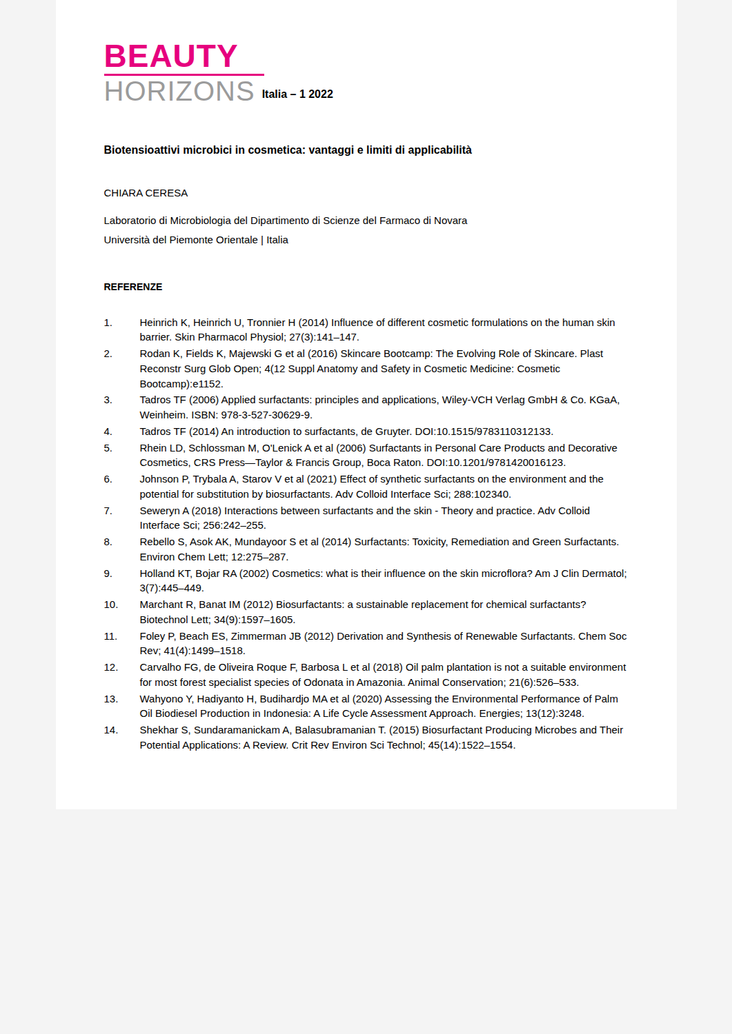BEAUTY
HORIZONS Italia – 1 2022
Biotensioattivi microbici in cosmetica: vantaggi e limiti di applicabilità
CHIARA CERESA
Laboratorio di Microbiologia del Dipartimento di Scienze del Farmaco di Novara
Università del Piemonte Orientale | Italia
REFERENZE
Heinrich K, Heinrich U, Tronnier H (2014) Influence of different cosmetic formulations on the human skin barrier. Skin Pharmacol Physiol; 27(3):141–147.
Rodan K, Fields K, Majewski G et al (2016) Skincare Bootcamp: The Evolving Role of Skincare. Plast Reconstr Surg Glob Open; 4(12 Suppl Anatomy and Safety in Cosmetic Medicine: Cosmetic Bootcamp):e1152.
Tadros TF (2006) Applied surfactants: principles and applications, Wiley-VCH Verlag GmbH & Co. KGaA, Weinheim. ISBN: 978-3-527-30629-9.
Tadros TF (2014) An introduction to surfactants, de Gruyter. DOI:10.1515/9783110312133.
Rhein LD, Schlossman M, O'Lenick A et al (2006) Surfactants in Personal Care Products and Decorative Cosmetics, CRS Press—Taylor & Francis Group, Boca Raton. DOI:10.1201/9781420016123.
Johnson P, Trybala A, Starov V et al (2021) Effect of synthetic surfactants on the environment and the potential for substitution by biosurfactants. Adv Colloid Interface Sci; 288:102340.
Seweryn A (2018) Interactions between surfactants and the skin - Theory and practice. Adv Colloid Interface Sci; 256:242–255.
Rebello S, Asok AK, Mundayoor S et al (2014) Surfactants: Toxicity, Remediation and Green Surfactants. Environ Chem Lett; 12:275–287.
Holland KT, Bojar RA (2002) Cosmetics: what is their influence on the skin microflora? Am J Clin Dermatol; 3(7):445–449.
Marchant R, Banat IM (2012) Biosurfactants: a sustainable replacement for chemical surfactants? Biotechnol Lett; 34(9):1597–1605.
Foley P, Beach ES, Zimmerman JB (2012) Derivation and Synthesis of Renewable Surfactants. Chem Soc Rev; 41(4):1499–1518.
Carvalho FG, de Oliveira Roque F, Barbosa L et al (2018) Oil palm plantation is not a suitable environment for most forest specialist species of Odonata in Amazonia. Animal Conservation; 21(6):526–533.
Wahyono Y, Hadiyanto H, Budihardjo MA et al (2020) Assessing the Environmental Performance of Palm Oil Biodiesel Production in Indonesia: A Life Cycle Assessment Approach. Energies; 13(12):3248.
Shekhar S, Sundaramanickam A, Balasubramanian T. (2015) Biosurfactant Producing Microbes and Their Potential Applications: A Review. Crit Rev Environ Sci Technol; 45(14):1522–1554.